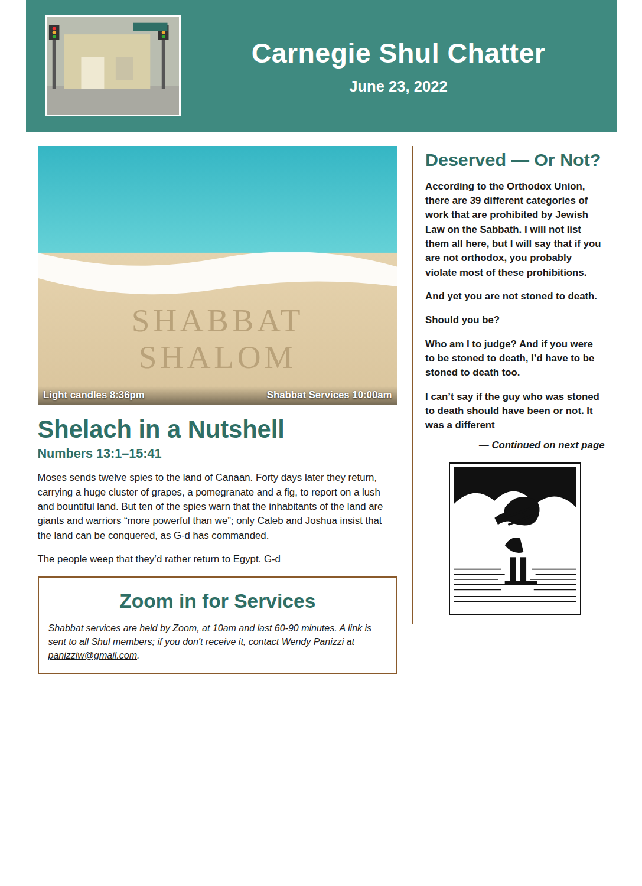Carnegie Shul Chatter
June 23, 2022
Light candles 8:36pm Shabbat Services 10:00am
Shelach in a Nutshell
Numbers 13:1–15:41
Moses sends twelve spies to the land of Canaan. Forty days later they return, carrying a huge cluster of grapes, a pomegranate and a fig, to report on a lush and bountiful land. But ten of the spies warn that the inhabitants of the land are giants and warriors “more powerful than we”; only Caleb and Joshua insist that the land can be conquered, as G-d has commanded.
The people weep that they’d rather return to Egypt. G-d
Zoom in for Services
Shabbat services are held by Zoom, at 10am and last 60-90 minutes. A link is sent to all Shul members; if you don't receive it, contact Wendy Panizzi at panizziw@gmail.com.
Deserved — Or Not?
According to the Orthodox Union, there are 39 different categories of work that are prohibited by Jewish Law on the Sabbath. I will not list them all here, but I will say that if you are not orthodox, you probably violate most of these prohibitions.
And yet you are not stoned to death.
Should you be?
Who am I to judge? And if you were to be stoned to death, I’d have to be stoned to death too.
I can’t say if the guy who was stoned to death should have been or not. It was a different
— Continued on next page